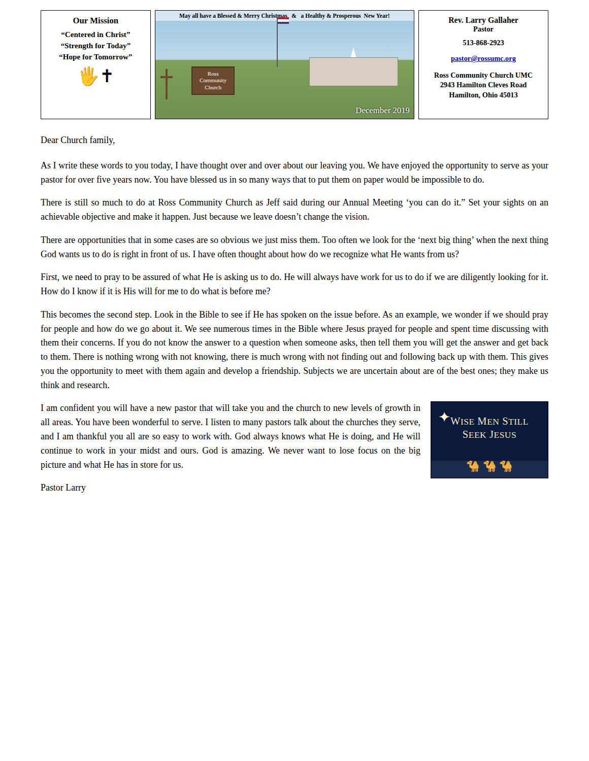Our Mission
“Centered in Christ”
“Strength for Today”
“Hope for Tomorrow”
🖐✝
May all have a Blessed & Merry Christmas & a Healthy & Prosperous New Year!
Ross
Community
Church
December 2019
Rev. Larry Gallaher
Pastor
513-868-2923
pastor@rossumc.org
Ross Community Church UMC
2943 Hamilton Cleves Road
Hamilton, Ohio 45013
Dear Church family,
As I write these words to you today, I have thought over and over about our leaving you. We have enjoyed the opportunity to serve as your pastor for over five years now. You have blessed us in so many ways that to put them on paper would be impossible to do.
There is still so much to do at Ross Community Church as Jeff said during our Annual Meeting ‘you can do it.” Set your sights on an achievable objective and make it happen. Just because we leave doesn’t change the vision.
There are opportunities that in some cases are so obvious we just miss them. Too often we look for the ‘next big thing’ when the next thing God wants us to do is right in front of us. I have often thought about how do we recognize what He wants from us?
First, we need to pray to be assured of what He is asking us to do. He will always have work for us to do if we are diligently looking for it. How do I know if it is His will for me to do what is before me?
This becomes the second step. Look in the Bible to see if He has spoken on the issue before. As an example, we wonder if we should pray for people and how do we go about it. We see numerous times in the Bible where Jesus prayed for people and spent time discussing with them their concerns. If you do not know the answer to a question when someone asks, then tell them you will get the answer and get back to them. There is nothing wrong with not knowing, there is much wrong with not finding out and following back up with them. This gives you the opportunity to meet with them again and develop a friendship. Subjects we are uncertain about are of the best ones; they make us think and research.
✦
WISE MEN STILL
SEEK JESUS
🐪 🐪 🐪
I am confident you will have a new pastor that will take you and the church to new levels of growth in all areas. You have been wonderful to serve. I listen to many pastors talk about the churches they serve, and I am thankful you all are so easy to work with. God always knows what He is doing, and He will continue to work in your midst and ours. God is amazing. We never want to lose focus on the big picture and what He has in store for us.
Pastor Larry